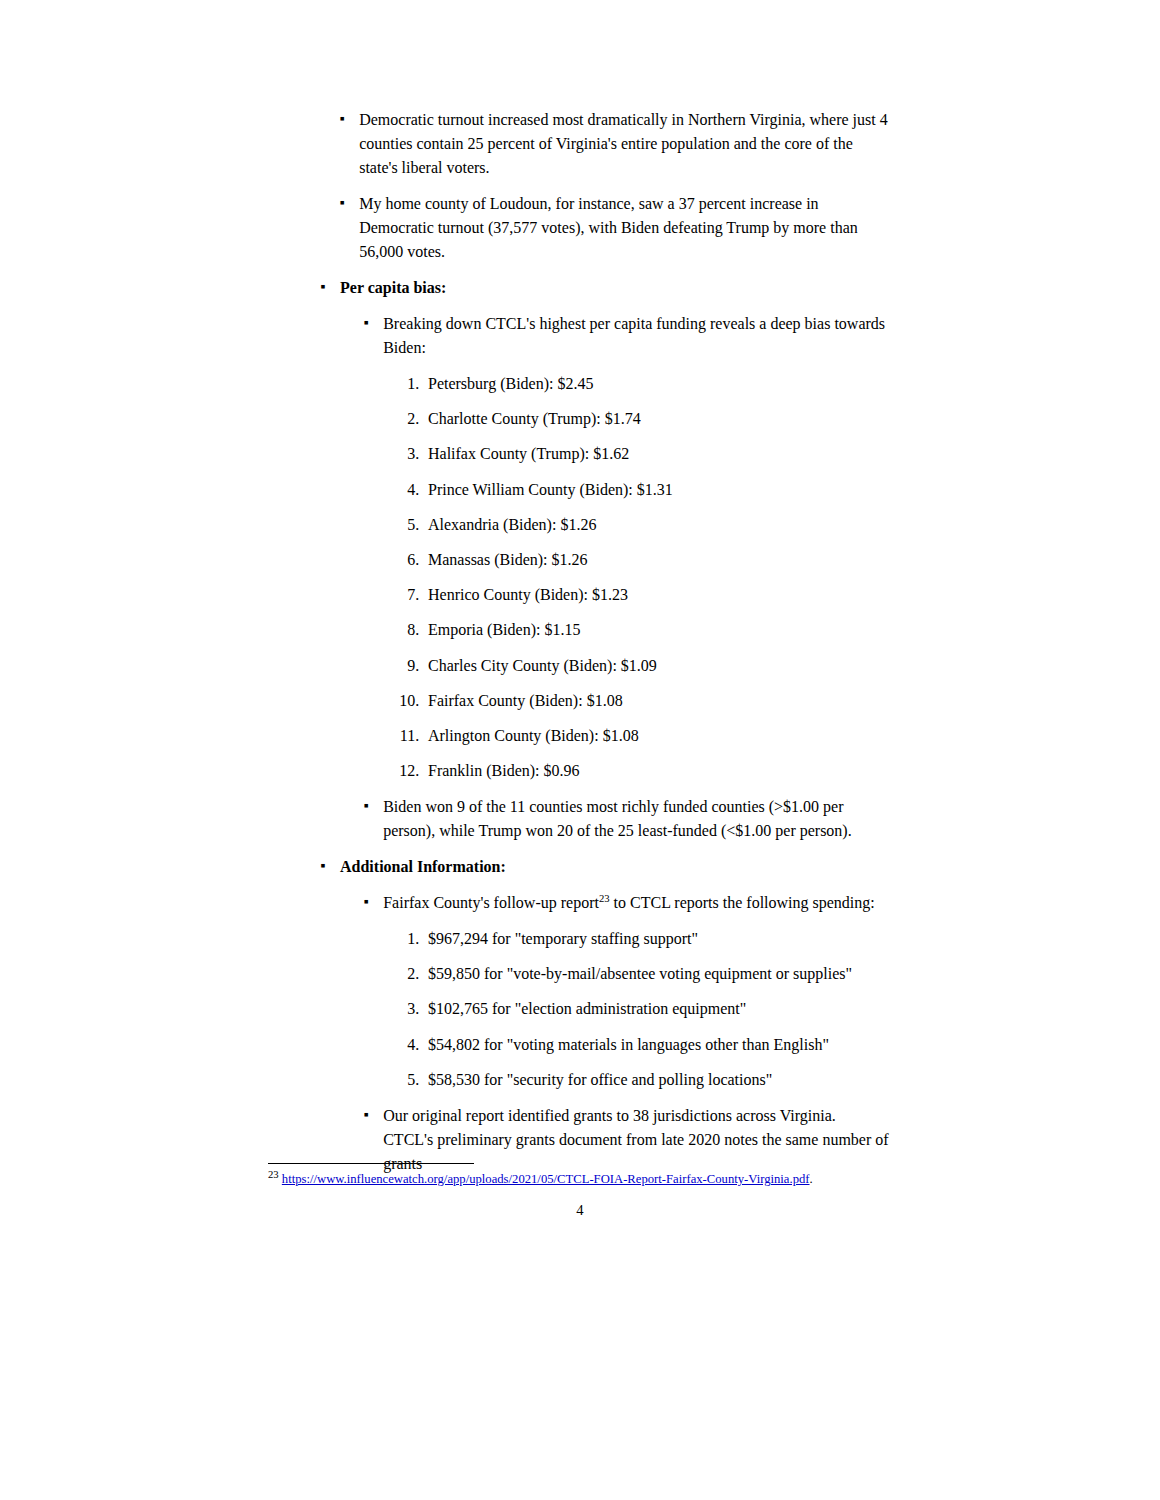Democratic turnout increased most dramatically in Northern Virginia, where just 4 counties contain 25 percent of Virginia's entire population and the core of the state's liberal voters.
My home county of Loudoun, for instance, saw a 37 percent increase in Democratic turnout (37,577 votes), with Biden defeating Trump by more than 56,000 votes.
Per capita bias:
Breaking down CTCL's highest per capita funding reveals a deep bias towards Biden:
Petersburg (Biden): $2.45
Charlotte County (Trump): $1.74
Halifax County (Trump): $1.62
Prince William County (Biden): $1.31
Alexandria (Biden): $1.26
Manassas (Biden): $1.26
Henrico County (Biden): $1.23
Emporia (Biden): $1.15
Charles City County (Biden): $1.09
Fairfax County (Biden): $1.08
Arlington County (Biden): $1.08
Franklin (Biden): $0.96
Biden won 9 of the 11 counties most richly funded counties (>$1.00 per person), while Trump won 20 of the 25 least-funded (<$1.00 per person).
Additional Information:
Fairfax County's follow-up report23 to CTCL reports the following spending:
$967,294 for "temporary staffing support"
$59,850 for "vote-by-mail/absentee voting equipment or supplies"
$102,765 for "election administration equipment"
$54,802 for "voting materials in languages other than English"
$58,530 for "security for office and polling locations"
Our original report identified grants to 38 jurisdictions across Virginia.
CTCL's preliminary grants document from late 2020 notes the same number of grants
23 https://www.influencewatch.org/app/uploads/2021/05/CTCL-FOIA-Report-Fairfax-County-Virginia.pdf.
4